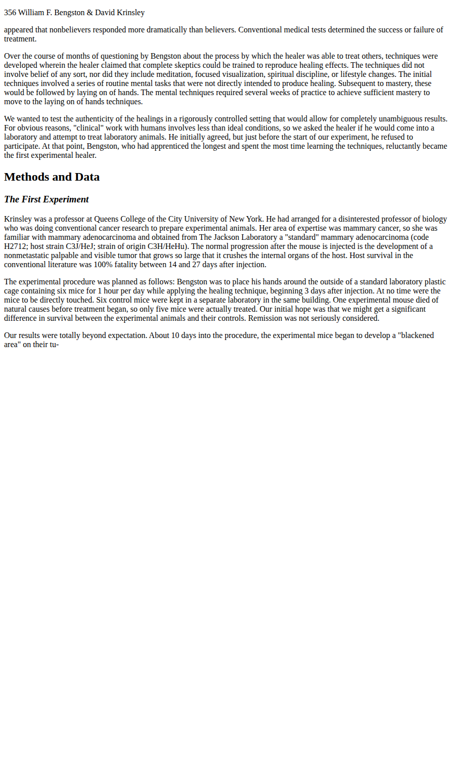356 William F. Bengston & David Krinsley
appeared that nonbelievers responded more dramatically than believers. Conventional medical tests determined the success or failure of treatment.
Over the course of months of questioning by Bengston about the process by which the healer was able to treat others, techniques were developed wherein the healer claimed that complete skeptics could be trained to reproduce healing effects. The techniques did not involve belief of any sort, nor did they include meditation, focused visualization, spiritual discipline, or lifestyle changes. The initial techniques involved a series of routine mental tasks that were not directly intended to produce healing. Subsequent to mastery, these would be followed by laying on of hands. The mental techniques required several weeks of practice to achieve sufficient mastery to move to the laying on of hands techniques.
We wanted to test the authenticity of the healings in a rigorously controlled setting that would allow for completely unambiguous results. For obvious reasons, "clinical" work with humans involves less than ideal conditions, so we asked the healer if he would come into a laboratory and attempt to treat laboratory animals. He initially agreed, but just before the start of our experiment, he refused to participate. At that point, Bengston, who had apprenticed the longest and spent the most time learning the techniques, reluctantly became the first experimental healer.
Methods and Data
The First Experiment
Krinsley was a professor at Queens College of the City University of New York. He had arranged for a disinterested professor of biology who was doing conventional cancer research to prepare experimental animals. Her area of expertise was mammary cancer, so she was familiar with mammary adenocarcinoma and obtained from The Jackson Laboratory a "standard" mammary adenocarcinoma (code H2712; host strain C3J/HeJ; strain of origin C3H/HeHu). The normal progression after the mouse is injected is the development of a nonmetastatic palpable and visible tumor that grows so large that it crushes the internal organs of the host. Host survival in the conventional literature was 100% fatality between 14 and 27 days after injection.
The experimental procedure was planned as follows: Bengston was to place his hands around the outside of a standard laboratory plastic cage containing six mice for 1 hour per day while applying the healing technique, beginning 3 days after injection. At no time were the mice to be directly touched. Six control mice were kept in a separate laboratory in the same building. One experimental mouse died of natural causes before treatment began, so only five mice were actually treated. Our initial hope was that we might get a significant difference in survival between the experimental animals and their controls. Remission was not seriously considered.
Our results were totally beyond expectation. About 10 days into the procedure, the experimental mice began to develop a "blackened area" on their tu-